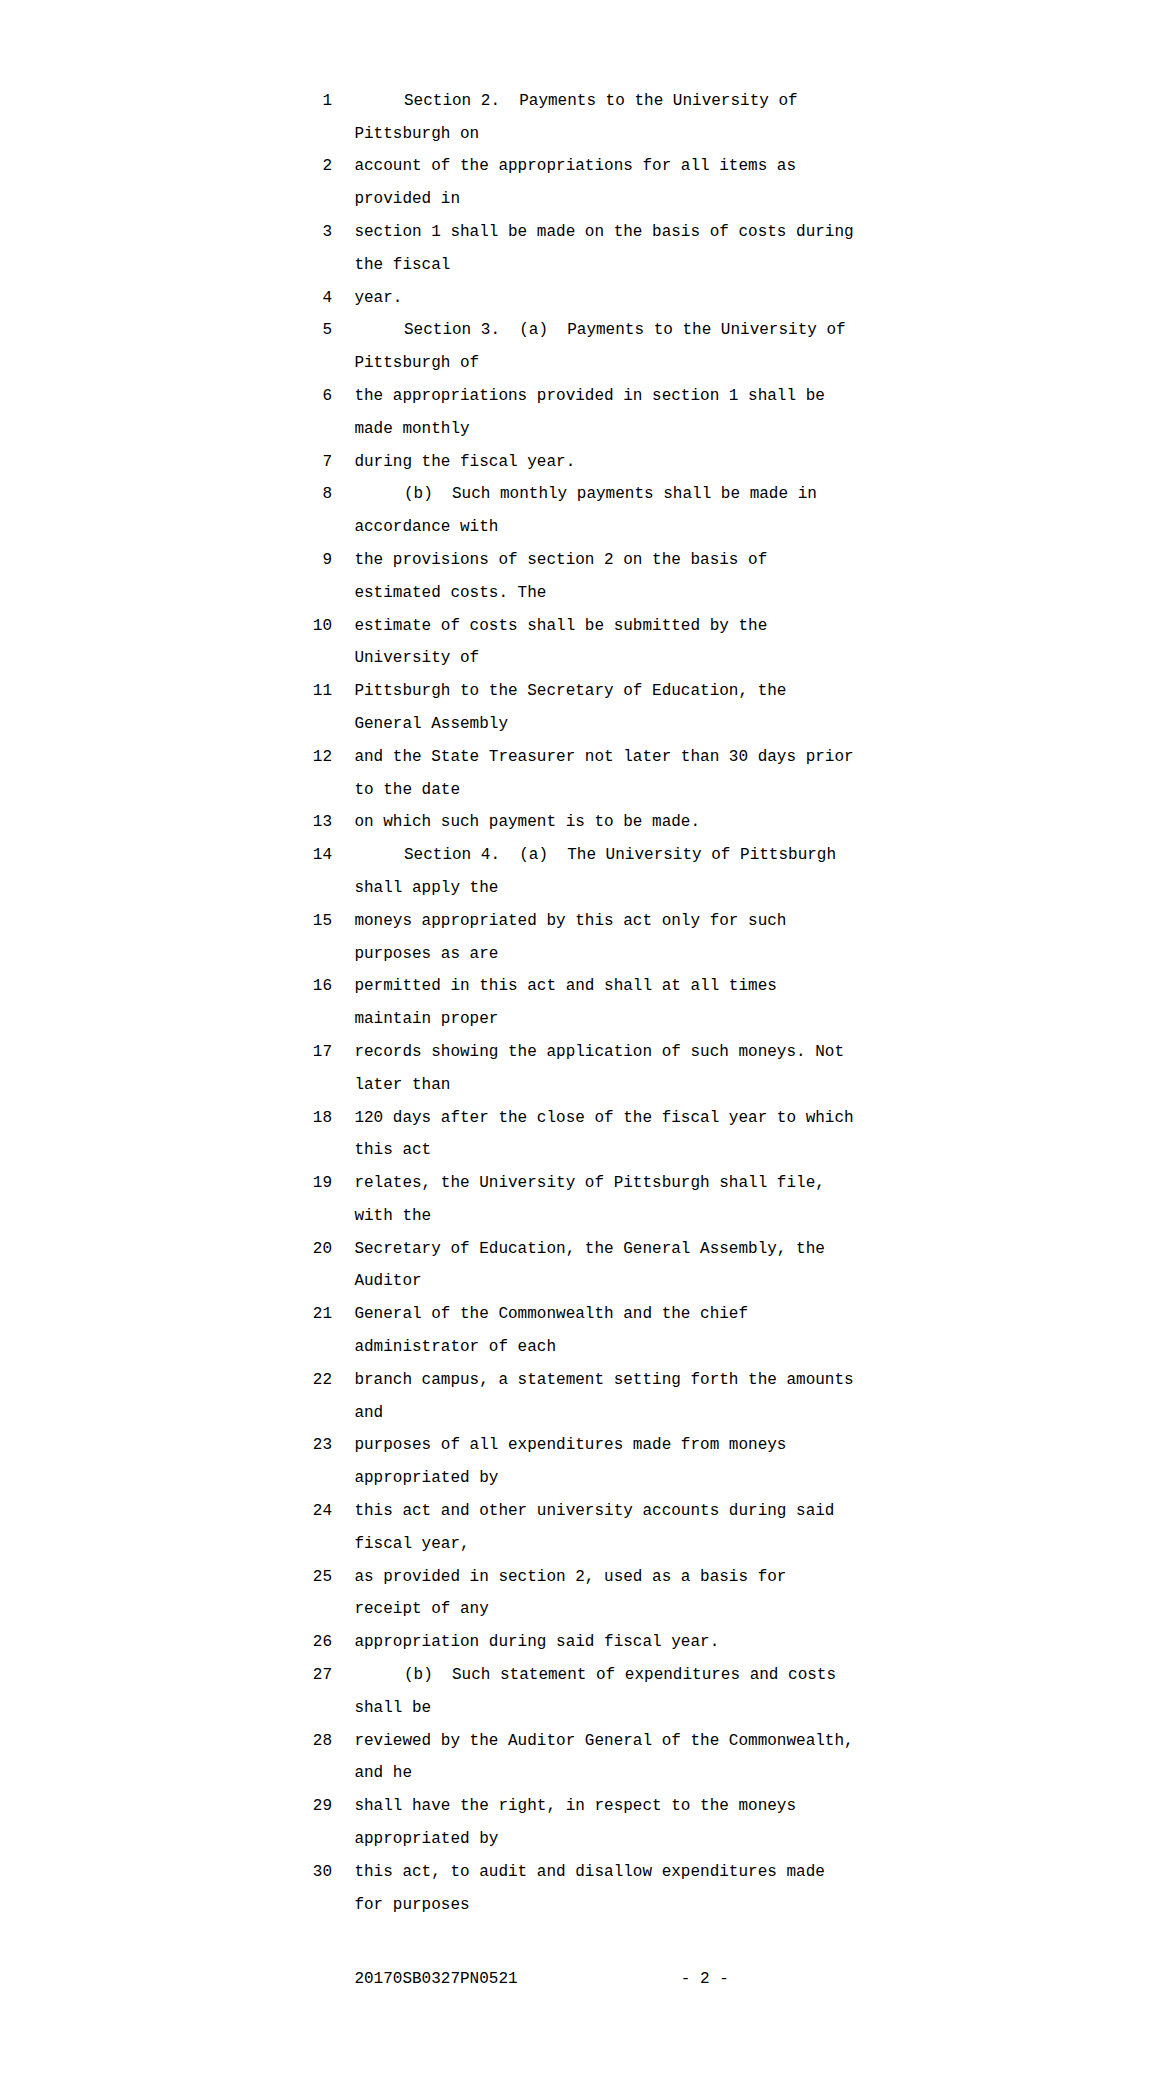Section 2. Payments to the University of Pittsburgh on
account of the appropriations for all items as provided in
section 1 shall be made on the basis of costs during the fiscal
year.
Section 3. (a) Payments to the University of Pittsburgh of
the appropriations provided in section 1 shall be made monthly
during the fiscal year.
(b) Such monthly payments shall be made in accordance with
the provisions of section 2 on the basis of estimated costs. The
estimate of costs shall be submitted by the University of
Pittsburgh to the Secretary of Education, the General Assembly
and the State Treasurer not later than 30 days prior to the date
on which such payment is to be made.
Section 4. (a) The University of Pittsburgh shall apply the
moneys appropriated by this act only for such purposes as are
permitted in this act and shall at all times maintain proper
records showing the application of such moneys. Not later than
120 days after the close of the fiscal year to which this act
relates, the University of Pittsburgh shall file, with the
Secretary of Education, the General Assembly, the Auditor
General of the Commonwealth and the chief administrator of each
branch campus, a statement setting forth the amounts and
purposes of all expenditures made from moneys appropriated by
this act and other university accounts during said fiscal year,
as provided in section 2, used as a basis for receipt of any
appropriation during said fiscal year.
(b) Such statement of expenditures and costs shall be
reviewed by the Auditor General of the Commonwealth, and he
shall have the right, in respect to the moneys appropriated by
this act, to audit and disallow expenditures made for purposes
20170SB0327PN0521 - 2 -